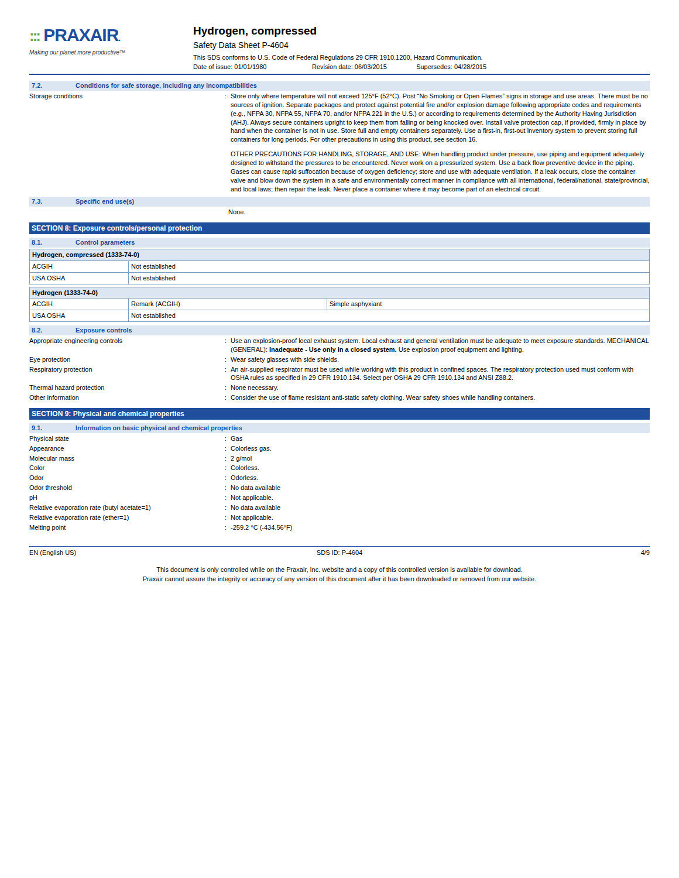::: PRAXAIR.
Making our planet more productive™
Hydrogen, compressed
Safety Data Sheet P-4604
This SDS conforms to U.S. Code of Federal Regulations 29 CFR 1910.1200, Hazard Communication.
Date of issue: 01/01/1980 Revision date: 06/03/2015 Supersedes: 04/28/2015
7.2. Conditions for safe storage, including any incompatibilities
Storage conditions
:
Store only where temperature will not exceed 125°F (52°C). Post “No Smoking or Open Flames” signs in storage and use areas. There must be no sources of ignition. Separate packages and protect against potential fire and/or explosion damage following appropriate codes and requirements (e.g., NFPA 30, NFPA 55, NFPA 70, and/or NFPA 221 in the U.S.) or according to requirements determined by the Authority Having Jurisdiction (AHJ). Always secure containers upright to keep them from falling or being knocked over. Install valve protection cap, if provided, firmly in place by hand when the container is not in use. Store full and empty containers separately. Use a first-in, first-out inventory system to prevent storing full containers for long periods. For other precautions in using this product, see section 16.
OTHER PRECAUTIONS FOR HANDLING, STORAGE, AND USE: When handling product under pressure, use piping and equipment adequately designed to withstand the pressures to be encountered. Never work on a pressurized system. Use a back flow preventive device in the piping. Gases can cause rapid suffocation because of oxygen deficiency; store and use with adequate ventilation. If a leak occurs, close the container valve and blow down the system in a safe and environmentally correct manner in compliance with all international, federal/national, state/provincial, and local laws; then repair the leak. Never place a container where it may become part of an electrical circuit.
7.3. Specific end use(s)
None.
SECTION 8: Exposure controls/personal protection
8.1. Control parameters
| Hydrogen, compressed (1333-74-0) |
| --- |
| ACGIH | Not established |
| USA OSHA | Not established |
| Hydrogen (1333-74-0) |
| --- |
| ACGIH | Remark (ACGIH) | Simple asphyxiant |
| USA OSHA | Not established |
8.2. Exposure controls
Appropriate engineering controls
:
Use an explosion-proof local exhaust system. Local exhaust and general ventilation must be adequate to meet exposure standards. MECHANICAL (GENERAL): Inadequate - Use only in a closed system. Use explosion proof equipment and lighting.
Eye protection
:
Wear safety glasses with side shields.
Respiratory protection
:
An air-supplied respirator must be used while working with this product in confined spaces. The respiratory protection used must conform with OSHA rules as specified in 29 CFR 1910.134. Select per OSHA 29 CFR 1910.134 and ANSI Z88.2.
Thermal hazard protection
:
None necessary.
Other information
:
Consider the use of flame resistant anti-static safety clothing. Wear safety shoes while handling containers.
SECTION 9: Physical and chemical properties
9.1. Information on basic physical and chemical properties
Physical state
:
Gas
Appearance
:
Colorless gas.
Molecular mass
:
2 g/mol
Color
:
Colorless.
Odor
:
Odorless.
Odor threshold
:
No data available
pH
:
Not applicable.
Relative evaporation rate (butyl acetate=1)
:
No data available
Relative evaporation rate (ether=1)
:
Not applicable.
Melting point
:
-259.2 °C (-434.56°F)
EN (English US)
SDS ID: P-4604
4/9
This document is only controlled while on the Praxair, Inc. website and a copy of this controlled version is available for download.
Praxair cannot assure the integrity or accuracy of any version of this document after it has been downloaded or removed from our website.